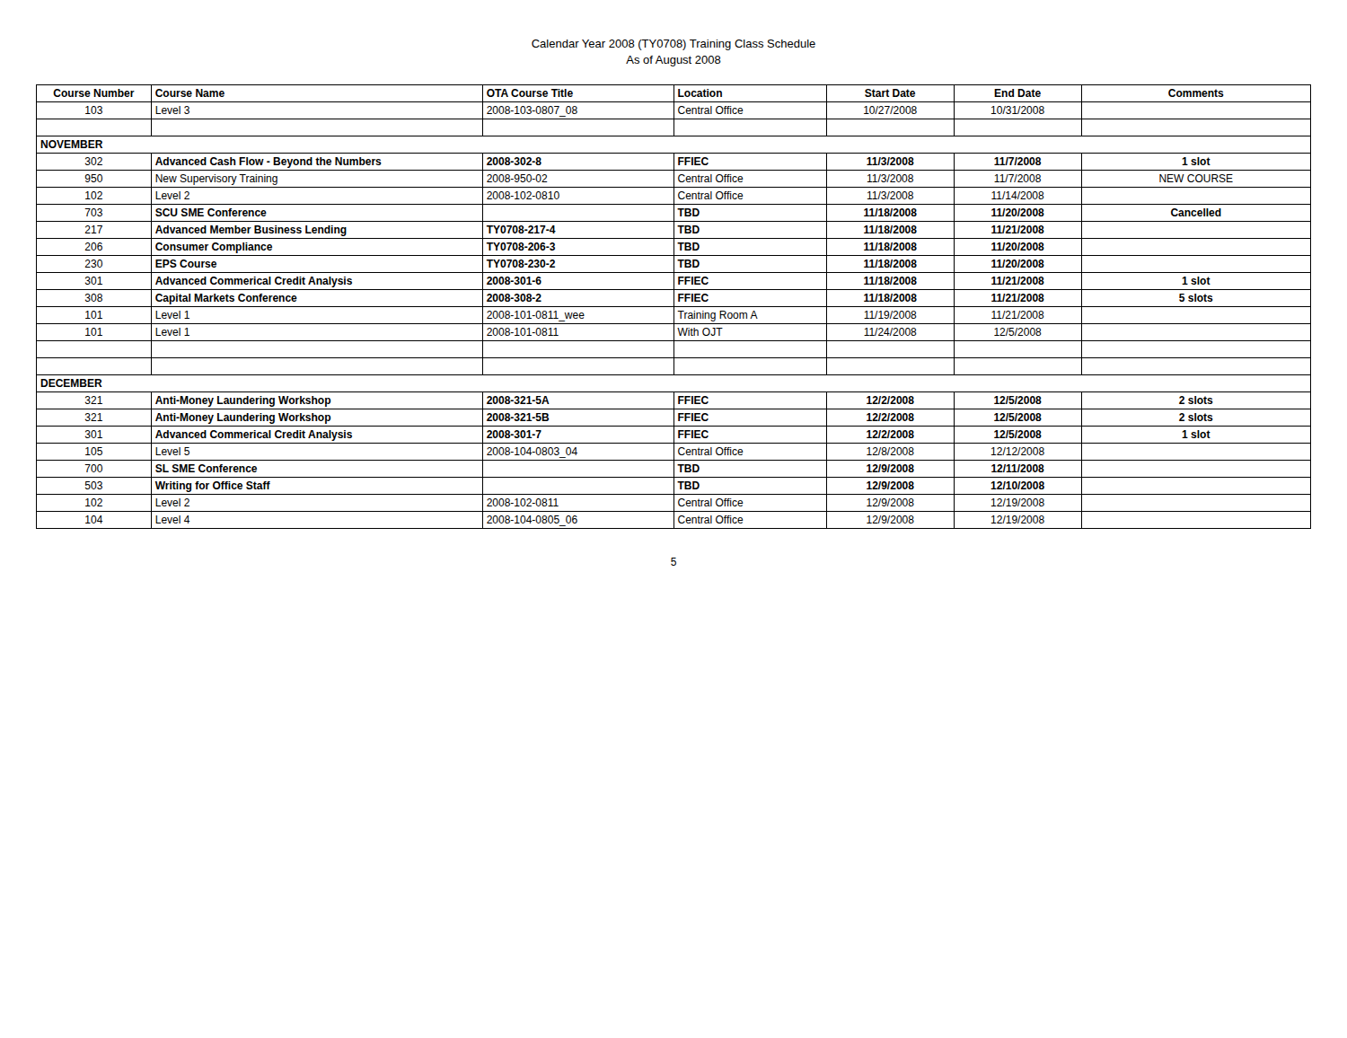Calendar Year 2008 (TY0708) Training Class Schedule
As of August 2008
| Course Number | Course Name | OTA Course Title | Location | Start Date | End Date | Comments |
| --- | --- | --- | --- | --- | --- | --- |
| 103 | Level 3 | 2008-103-0807_08 | Central Office | 10/27/2008 | 10/31/2008 | |
| NOVEMBER |
| 302 | Advanced Cash Flow - Beyond the Numbers | 2008-302-8 | FFIEC | 11/3/2008 | 11/7/2008 | 1 slot |
| 950 | New Supervisory Training | 2008-950-02 | Central Office | 11/3/2008 | 11/7/2008 | NEW COURSE |
| 102 | Level 2 | 2008-102-0810 | Central Office | 11/3/2008 | 11/14/2008 | |
| 703 | SCU SME Conference | | TBD | 11/18/2008 | 11/20/2008 | Cancelled |
| 217 | Advanced Member Business Lending | TY0708-217-4 | TBD | 11/18/2008 | 11/21/2008 | |
| 206 | Consumer Compliance | TY0708-206-3 | TBD | 11/18/2008 | 11/20/2008 | |
| 230 | EPS Course | TY0708-230-2 | TBD | 11/18/2008 | 11/20/2008 | |
| 301 | Advanced Commerical Credit Analysis | 2008-301-6 | FFIEC | 11/18/2008 | 11/21/2008 | 1 slot |
| 308 | Capital Markets Conference | 2008-308-2 | FFIEC | 11/18/2008 | 11/21/2008 | 5 slots |
| 101 | Level 1 | 2008-101-0811_wee | Training Room A | 11/19/2008 | 11/21/2008 | |
| 101 | Level 1 | 2008-101-0811 | With OJT | 11/24/2008 | 12/5/2008 | |
| DECEMBER |
| 321 | Anti-Money Laundering Workshop | 2008-321-5A | FFIEC | 12/2/2008 | 12/5/2008 | 2 slots |
| 321 | Anti-Money Laundering Workshop | 2008-321-5B | FFIEC | 12/2/2008 | 12/5/2008 | 2 slots |
| 301 | Advanced Commerical Credit Analysis | 2008-301-7 | FFIEC | 12/2/2008 | 12/5/2008 | 1 slot |
| 105 | Level 5 | 2008-104-0803_04 | Central Office | 12/8/2008 | 12/12/2008 | |
| 700 | SL SME Conference | | TBD | 12/9/2008 | 12/11/2008 | |
| 503 | Writing for Office Staff | | TBD | 12/9/2008 | 12/10/2008 | |
| 102 | Level 2 | 2008-102-0811 | Central Office | 12/9/2008 | 12/19/2008 | |
| 104 | Level 4 | 2008-104-0805_06 | Central Office | 12/9/2008 | 12/19/2008 | |
5